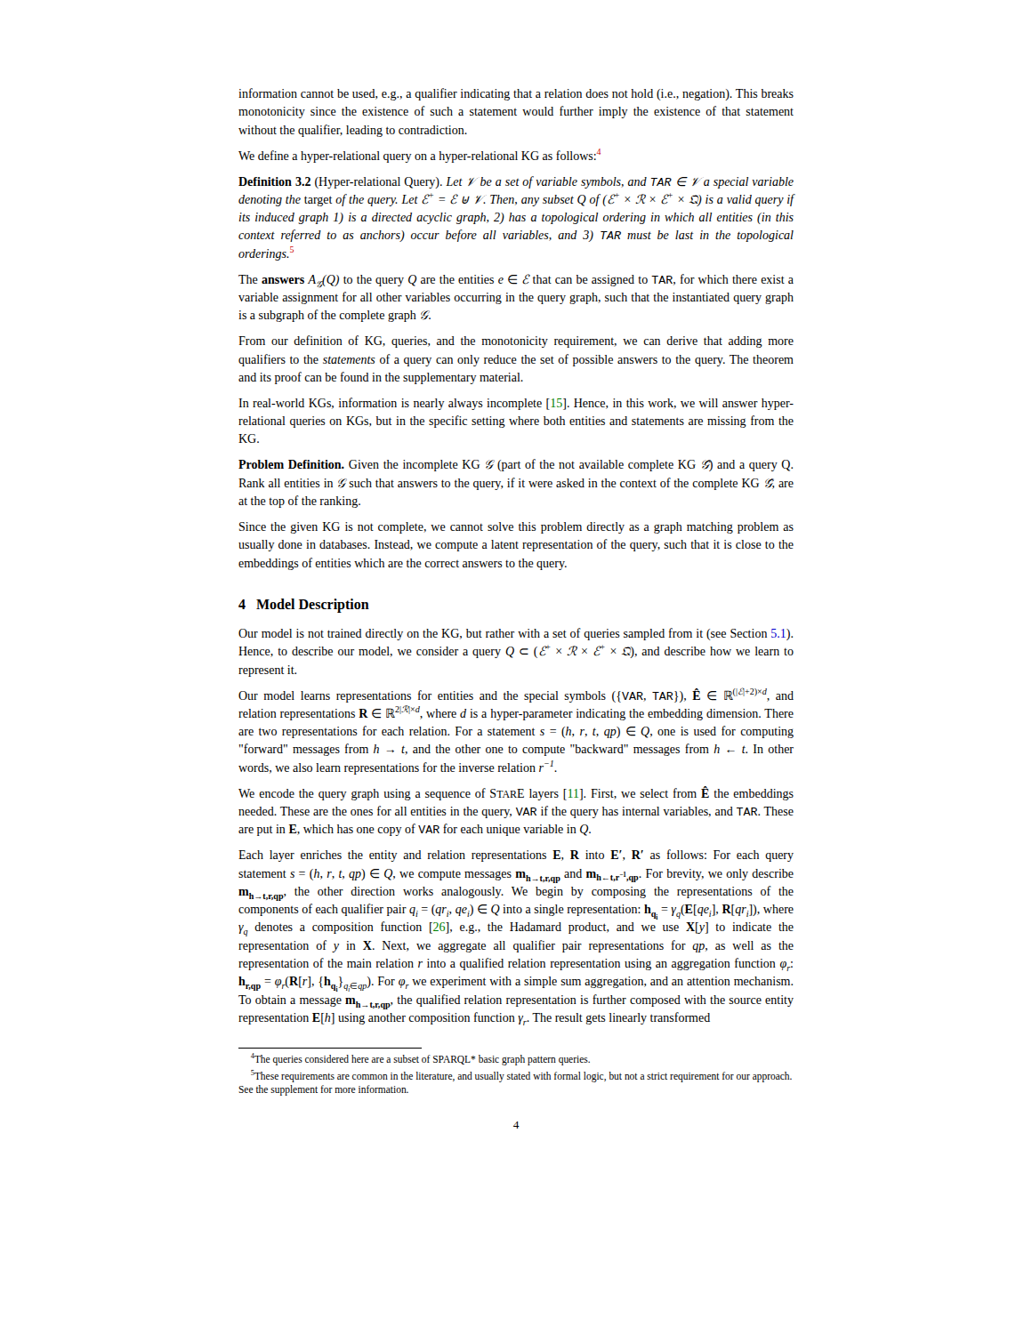information cannot be used, e.g., a qualifier indicating that a relation does not hold (i.e., negation). This breaks monotonicity since the existence of such a statement would further imply the existence of that statement without the qualifier, leading to contradiction.
We define a hyper-relational query on a hyper-relational KG as follows:4
Definition 3.2 (Hyper-relational Query). Let 𝒱 be a set of variable symbols, and TAR ∈ 𝒱 a special variable denoting the target of the query. Let ℰ+ = ℰ ⊎ 𝒱. Then, any subset Q of (ℰ+ × ℛ × ℰ+ × 𝔔) is a valid query if its induced graph 1) is a directed acyclic graph, 2) has a topological ordering in which all entities (in this context referred to as anchors) occur before all variables, and 3) TAR must be last in the topological orderings.5
The answers A𝒢(Q) to the query Q are the entities e ∈ ℰ that can be assigned to TAR, for which there exist a variable assignment for all other variables occurring in the query graph, such that the instantiated query graph is a subgraph of the complete graph 𝒢.
From our definition of KG, queries, and the monotonicity requirement, we can derive that adding more qualifiers to the statements of a query can only reduce the set of possible answers to the query. The theorem and its proof can be found in the supplementary material.
In real-world KGs, information is nearly always incomplete [15]. Hence, in this work, we will answer hyper-relational queries on KGs, but in the specific setting where both entities and statements are missing from the KG.
Problem Definition. Given the incomplete KG 𝒢 (part of the not available complete KG 𝒢̂) and a query Q. Rank all entities in 𝒢 such that answers to the query, if it were asked in the context of the complete KG 𝒢̂, are at the top of the ranking.
Since the given KG is not complete, we cannot solve this problem directly as a graph matching problem as usually done in databases. Instead, we compute a latent representation of the query, such that it is close to the embeddings of entities which are the correct answers to the query.
4 Model Description
Our model is not trained directly on the KG, but rather with a set of queries sampled from it (see Section 5.1). Hence, to describe our model, we consider a query Q ⊂ (ℰ+ × ℛ × ℰ+ × 𝔔), and describe how we learn to represent it.
Our model learns representations for entities and the special symbols ({VAR, TAR}), Ê ∈ ℝ(|ℰ|+2)×d, and relation representations R ∈ ℝ2|ℛ|×d, where d is a hyper-parameter indicating the embedding dimension. There are two representations for each relation. For a statement s = (h, r, t, qp) ∈ Q, one is used for computing "forward" messages from h → t, and the other one to compute "backward" messages from h ← t. In other words, we also learn representations for the inverse relation r−1.
We encode the query graph using a sequence of STARE layers [11]. First, we select from Ê the embeddings needed. These are the ones for all entities in the query, VAR if the query has internal variables, and TAR. These are put in E, which has one copy of VAR for each unique variable in Q.
Each layer enriches the entity and relation representations E, R into E′, R′ as follows: For each query statement s = (h, r, t, qp) ∈ Q, we compute messages mh→t,r,qp and mh←t,r−1,qp. For brevity, we only describe mh→t,r,qp, the other direction works analogously. We begin by composing the representations of the components of each qualifier pair qi = (qri, qei) ∈ Q into a single representation: hqi = γq(E[qei], R[qri]), where γq denotes a composition function [26], e.g., the Hadamard product, and we use X[y] to indicate the representation of y in X. Next, we aggregate all qualifier pair representations for qp, as well as the representation of the main relation r into a qualified relation representation using an aggregation function φr: hr,qp = φr(R[r], {hqi}qi∈qp). For φr we experiment with a simple sum aggregation, and an attention mechanism. To obtain a message mh→t,r,qp, the qualified relation representation is further composed with the source entity representation E[h] using another composition function γr. The result gets linearly transformed
4The queries considered here are a subset of SPARQL* basic graph pattern queries.
5These requirements are common in the literature, and usually stated with formal logic, but not a strict requirement for our approach. See the supplement for more information.
4